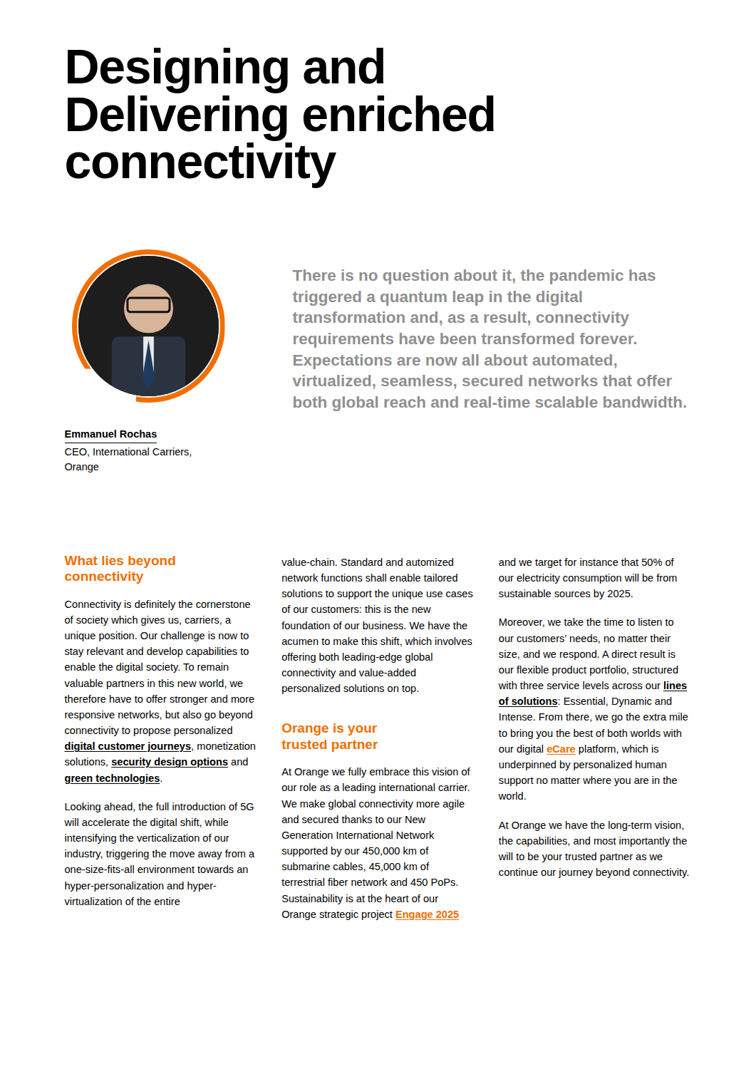Designing and
Delivering enriched
connectivity
Emmanuel Rochas
CEO, International Carriers,
Orange
There is no question about it, the pandemic has triggered a quantum leap in the digital transformation and, as a result, connectivity requirements have been transformed forever. Expectations are now all about automated, virtualized, seamless, secured networks that offer both global reach and real-time scalable bandwidth.
What lies beyond
connectivity
Connectivity is definitely the cornerstone of society which gives us, carriers, a unique position. Our challenge is now to stay relevant and develop capabilities to enable the digital society. To remain valuable partners in this new world, we therefore have to offer stronger and more responsive networks, but also go beyond connectivity to propose personalized digital customer journeys, monetization solutions, security design options and green technologies.
Looking ahead, the full introduction of 5G will accelerate the digital shift, while intensifying the verticalization of our industry, triggering the move away from a one-size-fits-all environment towards an hyper-personalization and hyper-virtualization of the entire
value-chain. Standard and automized network functions shall enable tailored solutions to support the unique use cases of our customers: this is the new foundation of our business. We have the acumen to make this shift, which involves offering both leading-edge global connectivity and value-added personalized solutions on top.
Orange is your
trusted partner
At Orange we fully embrace this vision of our role as a leading international carrier. We make global connectivity more agile and secured thanks to our New Generation International Network supported by our 450,000 km of submarine cables, 45,000 km of terrestrial fiber network and 450 PoPs. Sustainability is at the heart of our Orange strategic project Engage 2025
and we target for instance that 50% of our electricity consumption will be from sustainable sources by 2025.
Moreover, we take the time to listen to our customers’ needs, no matter their size, and we respond. A direct result is our flexible product portfolio, structured with three service levels across our lines of solutions: Essential, Dynamic and Intense. From there, we go the extra mile to bring you the best of both worlds with our digital eCare platform, which is underpinned by personalized human support no matter where you are in the world.
At Orange we have the long-term vision, the capabilities, and most importantly the will to be your trusted partner as we continue our journey beyond connectivity.